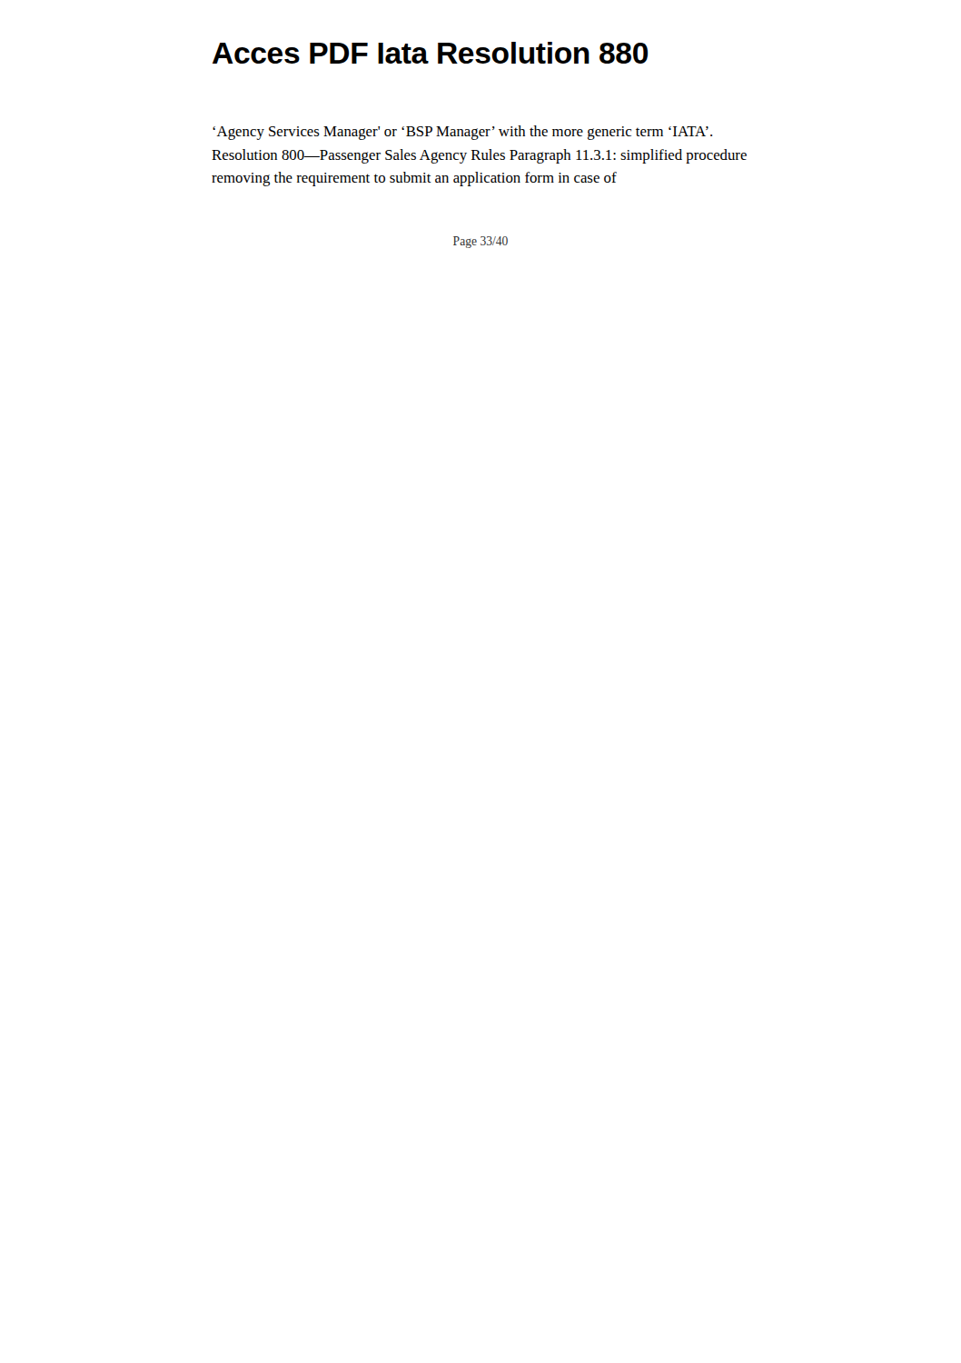Acces PDF Iata Resolution 880
‘Agency Services Manager' or ‘BSP Manager’ with the more generic term ‘IATA’. Resolution 800—Passenger Sales Agency Rules Paragraph 11.3.1: simplified procedure removing the requirement to submit an application form in case of
Page 33/40